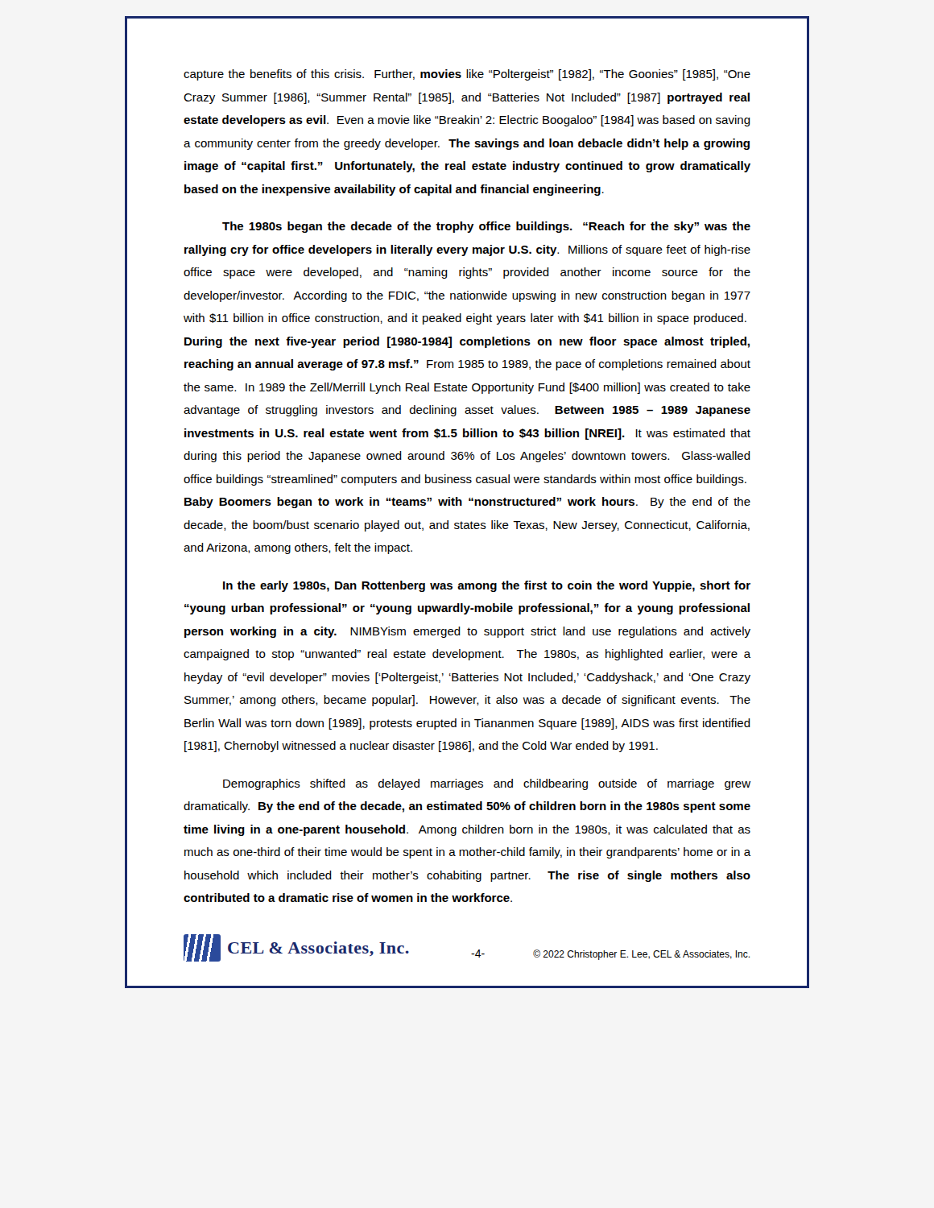capture the benefits of this crisis. Further, movies like “Poltergeist” [1982], “The Goonies” [1985], “One Crazy Summer [1986], “Summer Rental” [1985], and “Batteries Not Included” [1987] portrayed real estate developers as evil. Even a movie like “Breakin’ 2: Electric Boogaloo” [1984] was based on saving a community center from the greedy developer. The savings and loan debacle didn’t help a growing image of “capital first.” Unfortunately, the real estate industry continued to grow dramatically based on the inexpensive availability of capital and financial engineering.
The 1980s began the decade of the trophy office buildings. “Reach for the sky” was the rallying cry for office developers in literally every major U.S. city. Millions of square feet of high-rise office space were developed, and “naming rights” provided another income source for the developer/investor. According to the FDIC, “the nationwide upswing in new construction began in 1977 with $11 billion in office construction, and it peaked eight years later with $41 billion in space produced. During the next five-year period [1980-1984] completions on new floor space almost tripled, reaching an annual average of 97.8 msf.” From 1985 to 1989, the pace of completions remained about the same. In 1989 the Zell/Merrill Lynch Real Estate Opportunity Fund [$400 million] was created to take advantage of struggling investors and declining asset values. Between 1985 – 1989 Japanese investments in U.S. real estate went from $1.5 billion to $43 billion [NREI]. It was estimated that during this period the Japanese owned around 36% of Los Angeles’ downtown towers. Glass-walled office buildings “streamlined” computers and business casual were standards within most office buildings. Baby Boomers began to work in “teams” with “nonstructured” work hours. By the end of the decade, the boom/bust scenario played out, and states like Texas, New Jersey, Connecticut, California, and Arizona, among others, felt the impact.
In the early 1980s, Dan Rottenberg was among the first to coin the word Yuppie, short for “young urban professional” or “young upwardly-mobile professional,” for a young professional person working in a city. NIMBYism emerged to support strict land use regulations and actively campaigned to stop “unwanted” real estate development. The 1980s, as highlighted earlier, were a heyday of “evil developer” movies [‘Poltergeist,’ ‘Batteries Not Included,’ ‘Caddyshack,’ and ‘One Crazy Summer,’ among others, became popular]. However, it also was a decade of significant events. The Berlin Wall was torn down [1989], protests erupted in Tiananmen Square [1989], AIDS was first identified [1981], Chernobyl witnessed a nuclear disaster [1986], and the Cold War ended by 1991.
Demographics shifted as delayed marriages and childbearing outside of marriage grew dramatically. By the end of the decade, an estimated 50% of children born in the 1980s spent some time living in a one-parent household. Among children born in the 1980s, it was calculated that as much as one-third of their time would be spent in a mother-child family, in their grandparents’ home or in a household which included their mother’s cohabiting partner. The rise of single mothers also contributed to a dramatic rise of women in the workforce.
CEL & Associates, Inc.
-4-
© 2022 Christopher E. Lee, CEL & Associates, Inc.